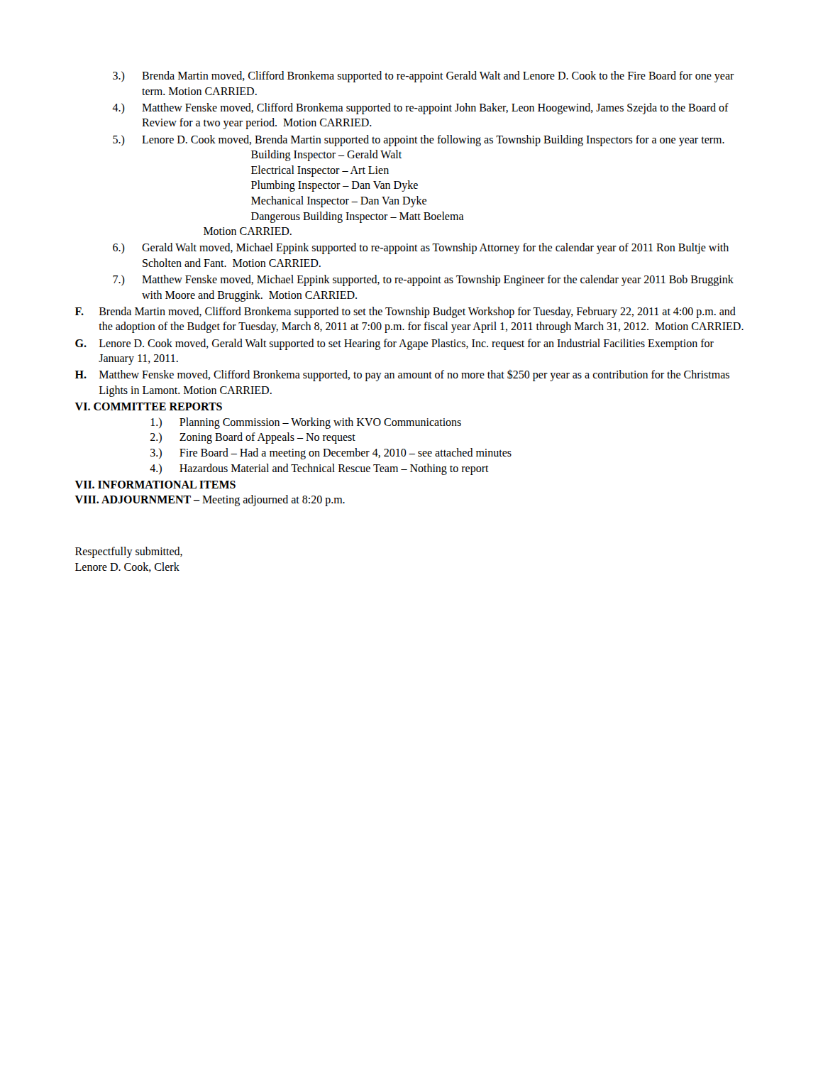3.) Brenda Martin moved, Clifford Bronkema supported to re-appoint Gerald Walt and Lenore D. Cook to the Fire Board for one year term. Motion CARRIED.
4.) Matthew Fenske moved, Clifford Bronkema supported to re-appoint John Baker, Leon Hoogewind, James Szejda to the Board of Review for a two year period. Motion CARRIED.
5.) Lenore D. Cook moved, Brenda Martin supported to appoint the following as Township Building Inspectors for a one year term.
Building Inspector – Gerald Walt
Electrical Inspector – Art Lien
Plumbing Inspector – Dan Van Dyke
Mechanical Inspector – Dan Van Dyke
Dangerous Building Inspector – Matt Boelema
Motion CARRIED.
6.) Gerald Walt moved, Michael Eppink supported to re-appoint as Township Attorney for the calendar year of 2011 Ron Bultje with Scholten and Fant. Motion CARRIED.
7.) Matthew Fenske moved, Michael Eppink supported, to re-appoint as Township Engineer for the calendar year 2011 Bob Bruggink with Moore and Bruggink. Motion CARRIED.
F. Brenda Martin moved, Clifford Bronkema supported to set the Township Budget Workshop for Tuesday, February 22, 2011 at 4:00 p.m. and the adoption of the Budget for Tuesday, March 8, 2011 at 7:00 p.m. for fiscal year April 1, 2011 through March 31, 2012. Motion CARRIED.
G. Lenore D. Cook moved, Gerald Walt supported to set Hearing for Agape Plastics, Inc. request for an Industrial Facilities Exemption for January 11, 2011.
H. Matthew Fenske moved, Clifford Bronkema supported, to pay an amount of no more that $250 per year as a contribution for the Christmas Lights in Lamont. Motion CARRIED.
VI. COMMITTEE REPORTS
1.) Planning Commission – Working with KVO Communications
2.) Zoning Board of Appeals – No request
3.) Fire Board – Had a meeting on December 4, 2010 – see attached minutes
4.) Hazardous Material and Technical Rescue Team – Nothing to report
VII. INFORMATIONAL ITEMS
VIII. ADJOURNMENT – Meeting adjourned at 8:20 p.m.
Respectfully submitted,
Lenore D. Cook, Clerk